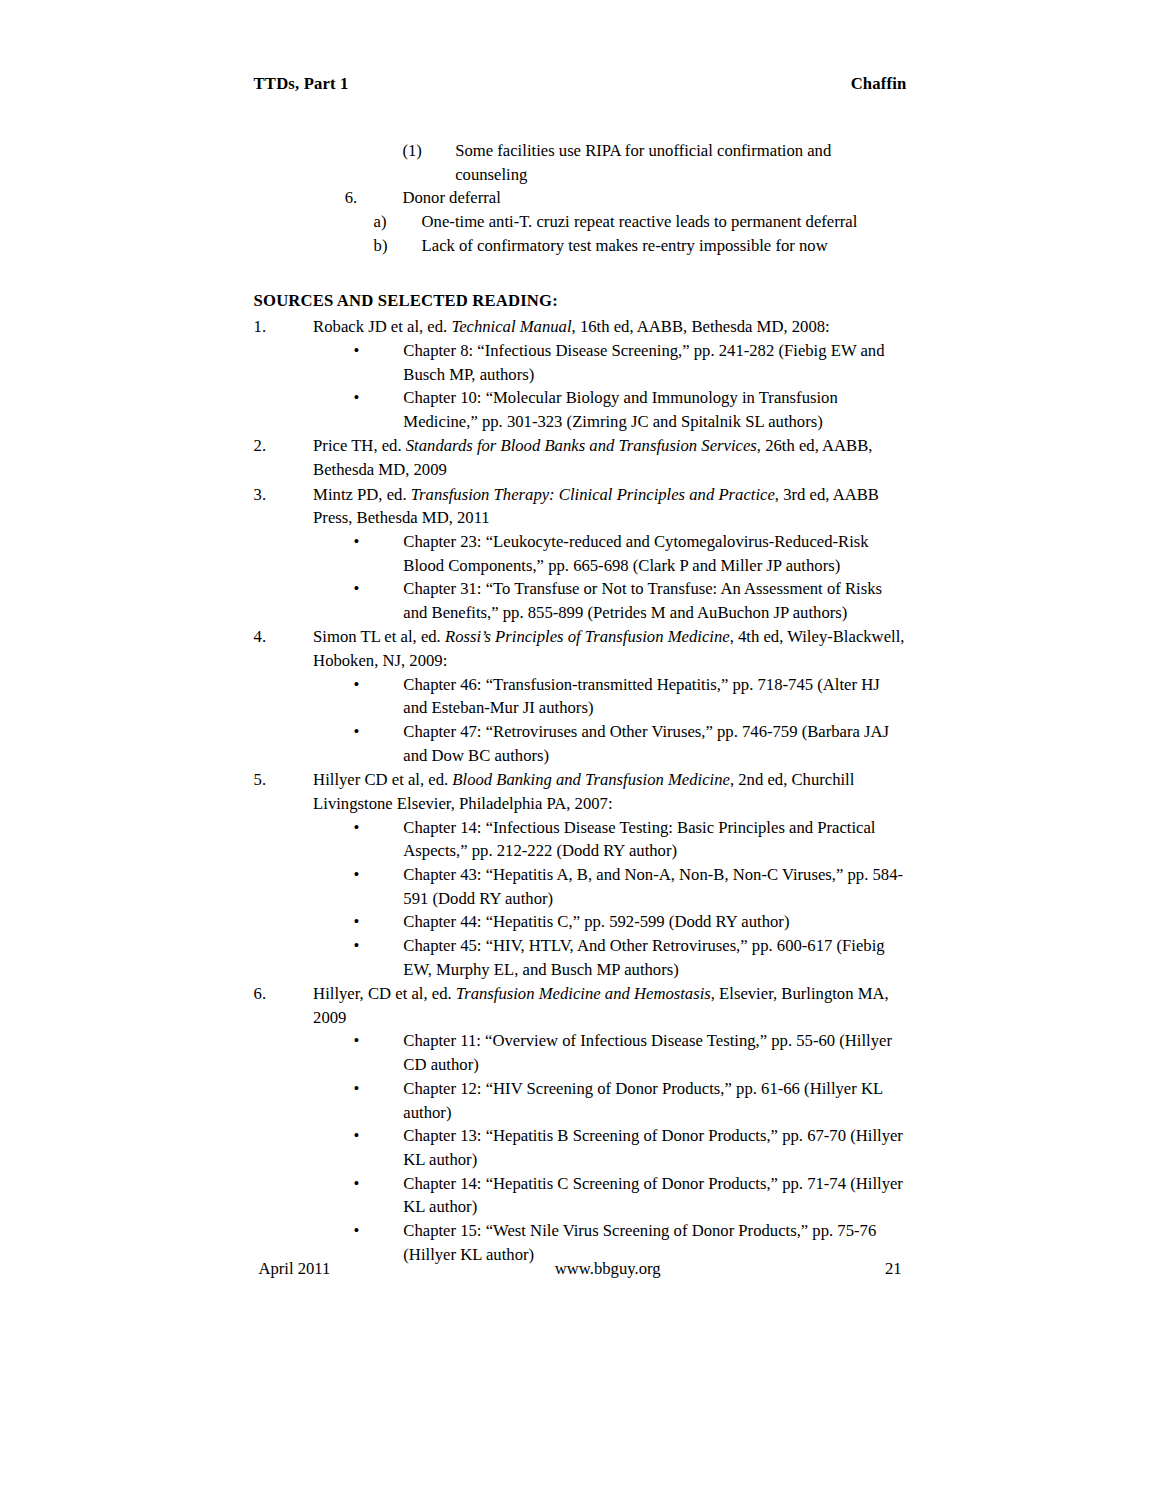TTDs, Part 1 Chaffin
(1) Some facilities use RIPA for unofficial confirmation and counseling
6. Donor deferral
a) One-time anti-T. cruzi repeat reactive leads to permanent deferral
b) Lack of confirmatory test makes re-entry impossible for now
SOURCES AND SELECTED READING:
1.
Roback JD et al, ed. Technical Manual, 16th ed, AABB, Bethesda MD, 2008:
•Chapter 8: “Infectious Disease Screening,” pp. 241-282 (Fiebig EW and Busch MP, authors)
•Chapter 10: “Molecular Biology and Immunology in Transfusion Medicine,” pp. 301-323 (Zimring JC and Spitalnik SL authors)
2.
Price TH, ed. Standards for Blood Banks and Transfusion Services, 26th ed, AABB, Bethesda MD, 2009
3.
Mintz PD, ed. Transfusion Therapy: Clinical Principles and Practice, 3rd ed, AABB Press, Bethesda MD, 2011
•Chapter 23: “Leukocyte-reduced and Cytomegalovirus-Reduced-Risk Blood Components,” pp. 665-698 (Clark P and Miller JP authors)
•Chapter 31: “To Transfuse or Not to Transfuse: An Assessment of Risks and Benefits,” pp. 855-899 (Petrides M and AuBuchon JP authors)
4.
Simon TL et al, ed. Rossi’s Principles of Transfusion Medicine, 4th ed, Wiley-Blackwell, Hoboken, NJ, 2009:
•Chapter 46: “Transfusion-transmitted Hepatitis,” pp. 718-745 (Alter HJ and Esteban-Mur JI authors)
•Chapter 47: “Retroviruses and Other Viruses,” pp. 746-759 (Barbara JAJ and Dow BC authors)
5.
Hillyer CD et al, ed. Blood Banking and Transfusion Medicine, 2nd ed, Churchill Livingstone Elsevier, Philadelphia PA, 2007:
•Chapter 14: “Infectious Disease Testing: Basic Principles and Practical Aspects,” pp. 212-222 (Dodd RY author)
•Chapter 43: “Hepatitis A, B, and Non-A, Non-B, Non-C Viruses,” pp. 584-591 (Dodd RY author)
•Chapter 44: “Hepatitis C,” pp. 592-599 (Dodd RY author)
•Chapter 45: “HIV, HTLV, And Other Retroviruses,” pp. 600-617 (Fiebig EW, Murphy EL, and Busch MP authors)
6.
Hillyer, CD et al, ed. Transfusion Medicine and Hemostasis, Elsevier, Burlington MA, 2009
•Chapter 11: “Overview of Infectious Disease Testing,” pp. 55-60 (Hillyer CD author)
•Chapter 12: “HIV Screening of Donor Products,” pp. 61-66 (Hillyer KL author)
•Chapter 13: “Hepatitis B Screening of Donor Products,” pp. 67-70 (Hillyer KL author)
•Chapter 14: “Hepatitis C Screening of Donor Products,” pp. 71-74 (Hillyer KL author)
•Chapter 15: “West Nile Virus Screening of Donor Products,” pp. 75-76 (Hillyer KL author)
April 2011 www.bbguy.org 21